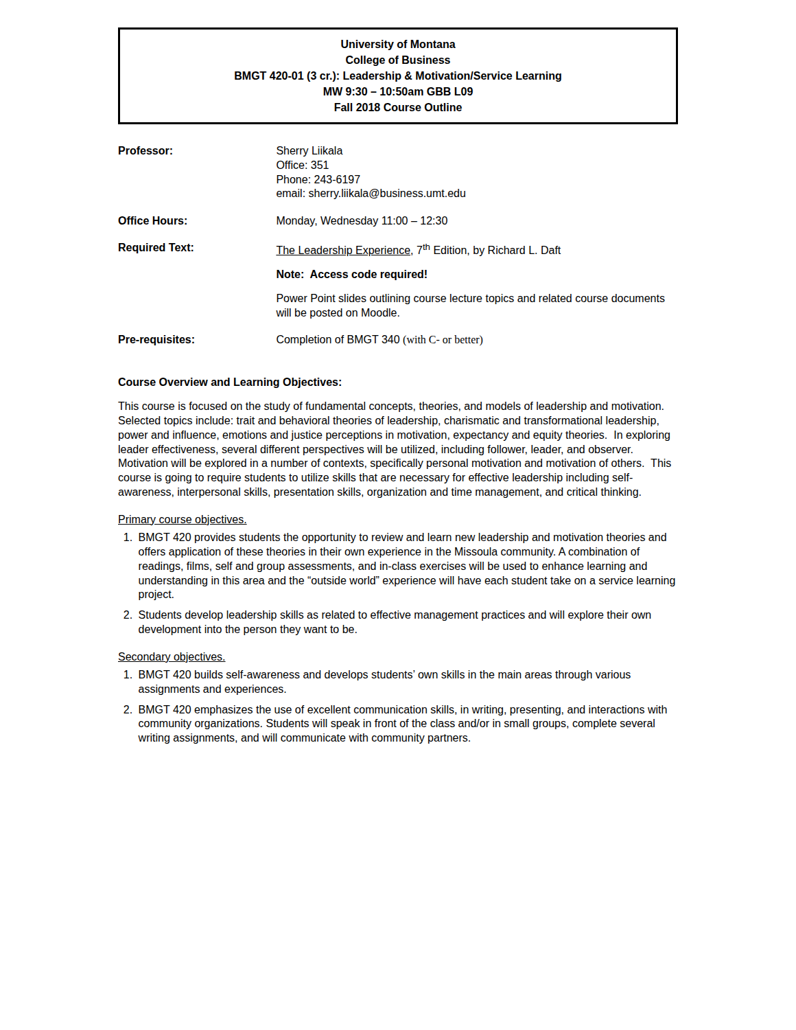University of Montana
College of Business
BMGT 420-01 (3 cr.): Leadership & Motivation/Service Learning
MW 9:30 – 10:50am GBB L09
Fall 2018 Course Outline
| Professor: | Sherry Liikala Office: 351 Phone: 243-6197 email: sherry.liikala@business.umt.edu |
| Office Hours: | Monday, Wednesday 11:00 – 12:30 |
| Required Text: | The Leadership Experience , 7 th Edition, by Richard L. Daft Note: Access code required! Power Point slides outlining course lecture topics and related course documents will be posted on Moodle. |
| Pre-requisites: | Completion of BMGT 340 (with C- or better) |
Course Overview and Learning Objectives:
This course is focused on the study of fundamental concepts, theories, and models of leadership and motivation. Selected topics include: trait and behavioral theories of leadership, charismatic and transformational leadership, power and influence, emotions and justice perceptions in motivation, expectancy and equity theories. In exploring leader effectiveness, several different perspectives will be utilized, including follower, leader, and observer. Motivation will be explored in a number of contexts, specifically personal motivation and motivation of others. This course is going to require students to utilize skills that are necessary for effective leadership including self-awareness, interpersonal skills, presentation skills, organization and time management, and critical thinking.
Primary course objectives.
BMGT 420 provides students the opportunity to review and learn new leadership and motivation theories and offers application of these theories in their own experience in the Missoula community. A combination of readings, films, self and group assessments, and in-class exercises will be used to enhance learning and understanding in this area and the “outside world” experience will have each student take on a service learning project.
Students develop leadership skills as related to effective management practices and will explore their own development into the person they want to be.
Secondary objectives.
BMGT 420 builds self-awareness and develops students’ own skills in the main areas through various assignments and experiences.
BMGT 420 emphasizes the use of excellent communication skills, in writing, presenting, and interactions with community organizations. Students will speak in front of the class and/or in small groups, complete several writing assignments, and will communicate with community partners.